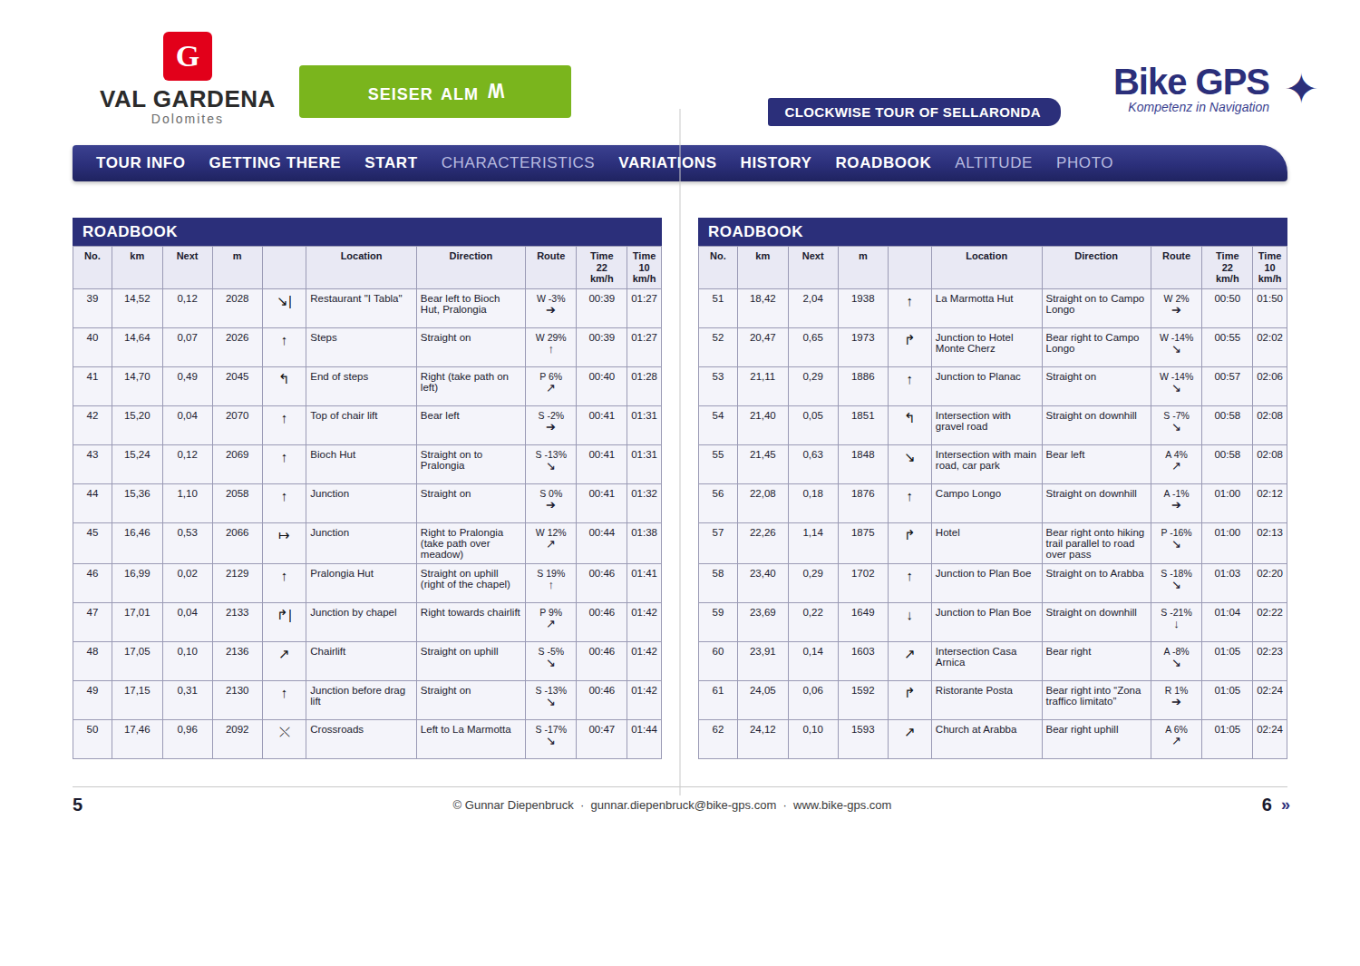VAL GARDENA
Dolomites
seiser alm/\/\
CLOCKWISE TOUR OF SELLARONDA
Bike GPS
Kompetenz in Navigation
✦
TOUR INFO GETTING THERE START CHARACTERISTICS VARIATIONS HISTORY ROADBOOK ALTITUDE PHOTO
ROADBOOK
| No. | km | Next | m | | Location | Direction | Route | Time 22 km/h | Time 10 km/h |
| --- | --- | --- | --- | --- | --- | --- | --- | --- | --- |
| 39 | 14,52 | 0,12 | 2028 | ↘/ | Restaurant "I Tabla" | Bear left to Bioch Hut, Pralongia | W -3% ➔ | 00:39 | 01:27 |
| 40 | 14,64 | 0,07 | 2026 | ↑ | Steps | Straight on | W 29% ↑ | 00:39 | 01:27 |
| 41 | 14,70 | 0,49 | 2045 | ↰ | End of steps | Right (take path on left) | P 6% ↗ | 00:40 | 01:28 |
| 42 | 15,20 | 0,04 | 2070 | ↑ | Top of chair lift | Bear left | S -2% ➔ | 00:41 | 01:31 |
| 43 | 15,24 | 0,12 | 2069 | ↑ | Bioch Hut | Straight on to Pralongia | S -13% ↘ | 00:41 | 01:31 |
| 44 | 15,36 | 1,10 | 2058 | ↑ | Junction | Straight on | S 0% ➔ | 00:41 | 01:32 |
| 45 | 16,46 | 0,53 | 2066 | ↦ | Junction | Right to Pralongia (take path over meadow) | W 12% ↗ | 00:44 | 01:38 |
| 46 | 16,99 | 0,02 | 2129 | ↑ | Pralongia Hut | Straight on uphill (right of the chapel) | S 19% ↑ | 00:46 | 01:41 |
| 47 | 17,01 | 0,04 | 2133 | ↱/ | Junction by chapel | Right towards chairlift | P 9% ↗ | 00:46 | 01:42 |
| 48 | 17,05 | 0,10 | 2136 | ↗ | Chairlift | Straight on uphill | S -5% ↘ | 00:46 | 01:42 |
| 49 | 17,15 | 0,31 | 2130 | ↑ | Junction before drag lift | Straight on | S -13% ↘ | 00:46 | 01:42 |
| 50 | 17,46 | 0,96 | 2092 | ⤬ | Crossroads | Left to La Marmotta | S -17% ↘ | 00:47 | 01:44 |
ROADBOOK
| No. | km | Next | m | | Location | Direction | Route | Time 22 km/h | Time 10 km/h |
| --- | --- | --- | --- | --- | --- | --- | --- | --- | --- |
| 51 | 18,42 | 2,04 | 1938 | ↑ | La Marmotta Hut | Straight on to Campo Longo | W 2% ➔ | 00:50 | 01:50 |
| 52 | 20,47 | 0,65 | 1973 | ↱ | Junction to Hotel Monte Cherz | Bear right to Campo Longo | W -14% ↘ | 00:55 | 02:02 |
| 53 | 21,11 | 0,29 | 1886 | ↑ | Junction to Planac | Straight on | W -14% ↘ | 00:57 | 02:06 |
| 54 | 21,40 | 0,05 | 1851 | ↰ | Intersection with gravel road | Straight on downhill | S -7% ↘ | 00:58 | 02:08 |
| 55 | 21,45 | 0,63 | 1848 | ↘ | Intersection with main road, car park | Bear left | A 4% ↗ | 00:58 | 02:08 |
| 56 | 22,08 | 0,18 | 1876 | ↑ | Campo Longo | Straight on downhill | A -1% ➔ | 01:00 | 02:12 |
| 57 | 22,26 | 1,14 | 1875 | ↱ | Hotel | Bear right onto hiking trail parallel to road over pass | P -16% ↘ | 01:00 | 02:13 |
| 58 | 23,40 | 0,29 | 1702 | ↑ | Junction to Plan Boe | Straight on to Arabba | S -18% ↘ | 01:03 | 02:20 |
| 59 | 23,69 | 0,22 | 1649 | ↓ | Junction to Plan Boe | Straight on downhill | S -21% ↓ | 01:04 | 02:22 |
| 60 | 23,91 | 0,14 | 1603 | ↗ | Intersection Casa Arnica | Bear right | A -8% ↘ | 01:05 | 02:23 |
| 61 | 24,05 | 0,06 | 1592 | ↱ | Ristorante Posta | Bear right into “Zona traffico limitato” | R 1% ➔ | 01:05 | 02:24 |
| 62 | 24,12 | 0,10 | 1593 | ↗ | Church at Arabba | Bear right uphill | A 6% ↗ | 01:05 | 02:24 |
5
© Gunnar Diepenbruck · gunnar.diepenbruck@bike-gps.com · www.bike-gps.com
6 »